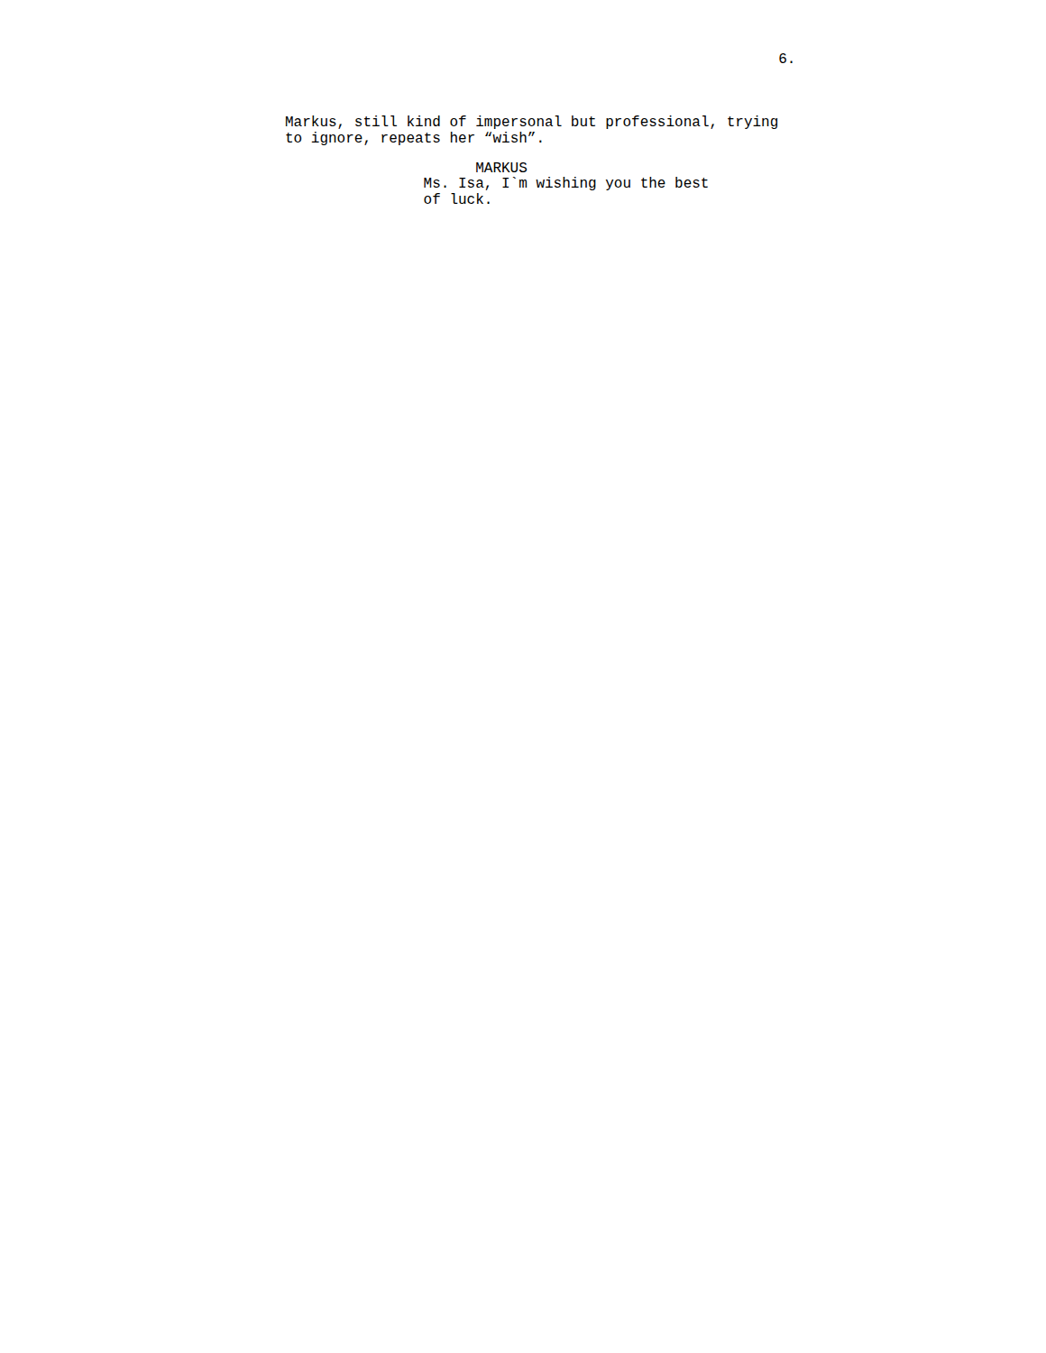6.
Markus, still kind of impersonal but professional, trying to ignore, repeats her “wish”.
MARKUS
Ms. Isa, I`m wishing you the best of luck.